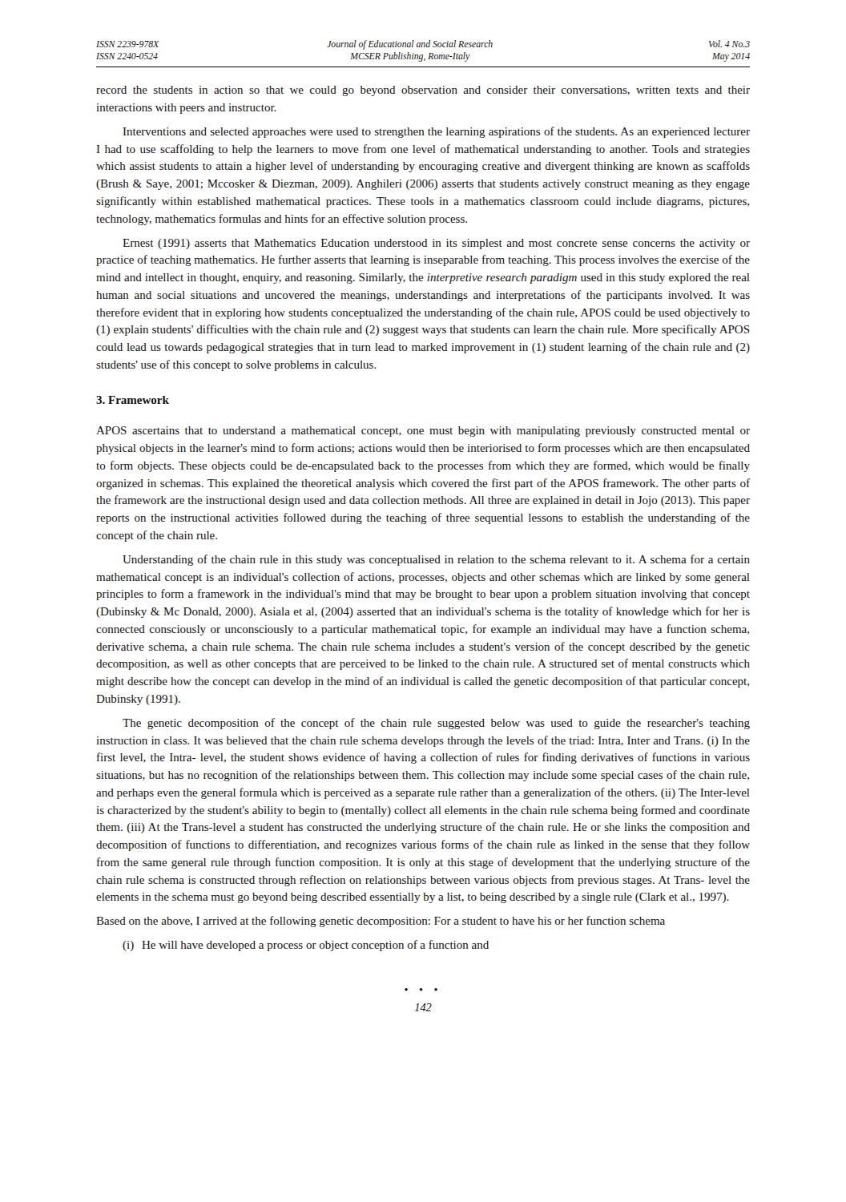| ISSN 2239-978X ISSN 2240-0524 | Journal of Educational and Social Research MCSER Publishing, Rome-Italy | Vol. 4 No.3 May 2014 |
record the students in action so that we could go beyond observation and consider their conversations, written texts and their interactions with peers and instructor.
Interventions and selected approaches were used to strengthen the learning aspirations of the students. As an experienced lecturer I had to use scaffolding to help the learners to move from one level of mathematical understanding to another. Tools and strategies which assist students to attain a higher level of understanding by encouraging creative and divergent thinking are known as scaffolds (Brush & Saye, 2001; Mccosker & Diezman, 2009). Anghileri (2006) asserts that students actively construct meaning as they engage significantly within established mathematical practices. These tools in a mathematics classroom could include diagrams, pictures, technology, mathematics formulas and hints for an effective solution process.
Ernest (1991) asserts that Mathematics Education understood in its simplest and most concrete sense concerns the activity or practice of teaching mathematics. He further asserts that learning is inseparable from teaching. This process involves the exercise of the mind and intellect in thought, enquiry, and reasoning. Similarly, the interpretive research paradigm used in this study explored the real human and social situations and uncovered the meanings, understandings and interpretations of the participants involved. It was therefore evident that in exploring how students conceptualized the understanding of the chain rule, APOS could be used objectively to (1) explain students' difficulties with the chain rule and (2) suggest ways that students can learn the chain rule. More specifically APOS could lead us towards pedagogical strategies that in turn lead to marked improvement in (1) student learning of the chain rule and (2) students' use of this concept to solve problems in calculus.
3. Framework
APOS ascertains that to understand a mathematical concept, one must begin with manipulating previously constructed mental or physical objects in the learner's mind to form actions; actions would then be interiorised to form processes which are then encapsulated to form objects. These objects could be de-encapsulated back to the processes from which they are formed, which would be finally organized in schemas. This explained the theoretical analysis which covered the first part of the APOS framework. The other parts of the framework are the instructional design used and data collection methods. All three are explained in detail in Jojo (2013). This paper reports on the instructional activities followed during the teaching of three sequential lessons to establish the understanding of the concept of the chain rule.
Understanding of the chain rule in this study was conceptualised in relation to the schema relevant to it. A schema for a certain mathematical concept is an individual's collection of actions, processes, objects and other schemas which are linked by some general principles to form a framework in the individual's mind that may be brought to bear upon a problem situation involving that concept (Dubinsky & Mc Donald, 2000). Asiala et al, (2004) asserted that an individual's schema is the totality of knowledge which for her is connected consciously or unconsciously to a particular mathematical topic, for example an individual may have a function schema, derivative schema, a chain rule schema. The chain rule schema includes a student's version of the concept described by the genetic decomposition, as well as other concepts that are perceived to be linked to the chain rule. A structured set of mental constructs which might describe how the concept can develop in the mind of an individual is called the genetic decomposition of that particular concept, Dubinsky (1991).
The genetic decomposition of the concept of the chain rule suggested below was used to guide the researcher's teaching instruction in class. It was believed that the chain rule schema develops through the levels of the triad: Intra, Inter and Trans. (i) In the first level, the Intra- level, the student shows evidence of having a collection of rules for finding derivatives of functions in various situations, but has no recognition of the relationships between them. This collection may include some special cases of the chain rule, and perhaps even the general formula which is perceived as a separate rule rather than a generalization of the others. (ii) The Inter-level is characterized by the student's ability to begin to (mentally) collect all elements in the chain rule schema being formed and coordinate them. (iii) At the Trans-level a student has constructed the underlying structure of the chain rule. He or she links the composition and decomposition of functions to differentiation, and recognizes various forms of the chain rule as linked in the sense that they follow from the same general rule through function composition. It is only at this stage of development that the underlying structure of the chain rule schema is constructed through reflection on relationships between various objects from previous stages. At Trans- level the elements in the schema must go beyond being described essentially by a list, to being described by a single rule (Clark et al., 1997).
Based on the above, I arrived at the following genetic decomposition: For a student to have his or her function schema
(i) He will have developed a process or object conception of a function and
• • • 142